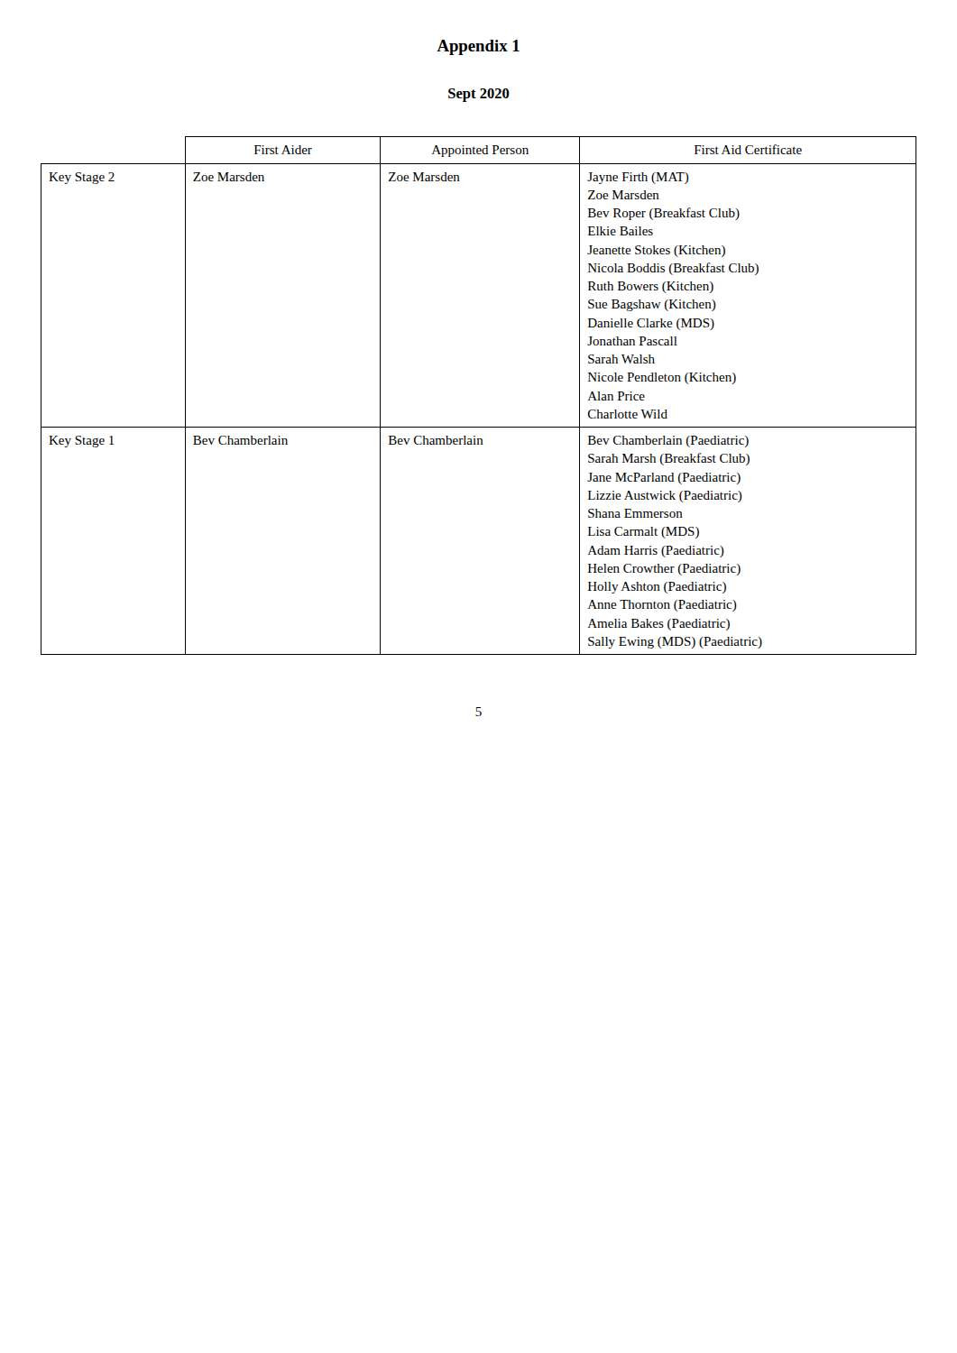Appendix 1
Sept 2020
| | First Aider | Appointed Person | First Aid Certificate |
| --- | --- | --- | --- |
| Key Stage 2 | Zoe Marsden | Zoe Marsden | Jayne Firth (MAT) Zoe Marsden Bev Roper (Breakfast Club) Elkie Bailes Jeanette Stokes (Kitchen) Nicola Boddis (Breakfast Club) Ruth Bowers (Kitchen) Sue Bagshaw (Kitchen) Danielle Clarke (MDS) Jonathan Pascall Sarah Walsh Nicole Pendleton (Kitchen) Alan Price Charlotte Wild |
| Key Stage 1 | Bev Chamberlain | Bev Chamberlain | Bev Chamberlain (Paediatric) Sarah Marsh (Breakfast Club) Jane McParland (Paediatric) Lizzie Austwick (Paediatric) Shana Emmerson Lisa Carmalt (MDS) Adam Harris (Paediatric) Helen Crowther (Paediatric) Holly Ashton (Paediatric) Anne Thornton (Paediatric) Amelia Bakes (Paediatric) Sally Ewing (MDS) (Paediatric) |
5